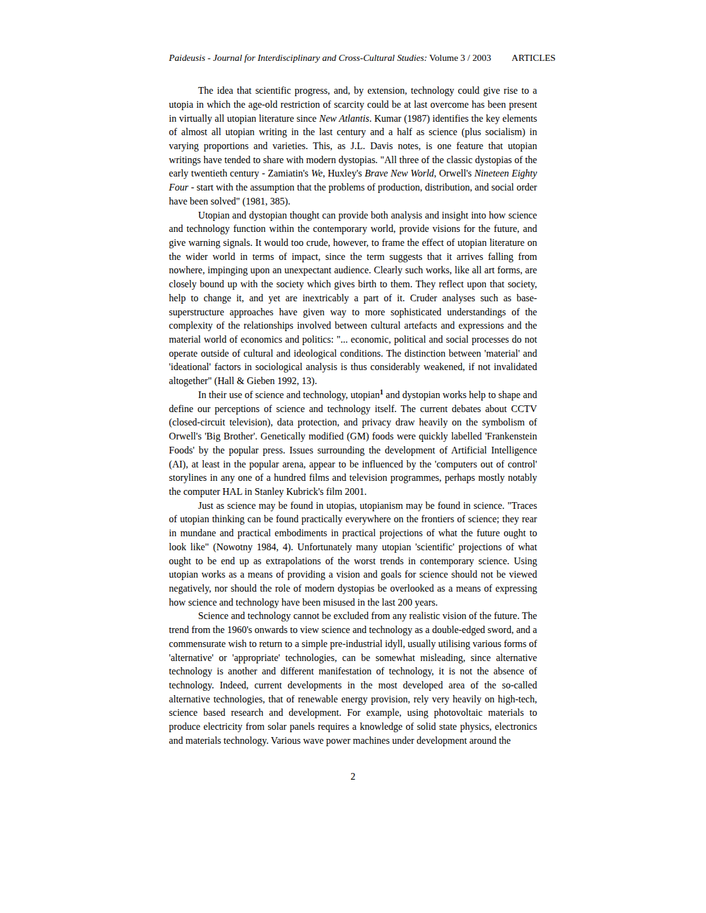Paideusis - Journal for Interdisciplinary and Cross-Cultural Studies: Volume 3 / 2003ARTICLES
The idea that scientific progress, and, by extension, technology could give rise to a utopia in which the age-old restriction of scarcity could be at last overcome has been present in virtually all utopian literature since New Atlantis. Kumar (1987) identifies the key elements of almost all utopian writing in the last century and a half as science (plus socialism) in varying proportions and varieties. This, as J.L. Davis notes, is one feature that utopian writings have tended to share with modern dystopias. "All three of the classic dystopias of the early twentieth century - Zamiatin's We, Huxley's Brave New World, Orwell's Nineteen Eighty Four - start with the assumption that the problems of production, distribution, and social order have been solved" (1981, 385).
Utopian and dystopian thought can provide both analysis and insight into how science and technology function within the contemporary world, provide visions for the future, and give warning signals. It would too crude, however, to frame the effect of utopian literature on the wider world in terms of impact, since the term suggests that it arrives falling from nowhere, impinging upon an unexpectant audience. Clearly such works, like all art forms, are closely bound up with the society which gives birth to them. They reflect upon that society, help to change it, and yet are inextricably a part of it. Cruder analyses such as base-superstructure approaches have given way to more sophisticated understandings of the complexity of the relationships involved between cultural artefacts and expressions and the material world of economics and politics: "... economic, political and social processes do not operate outside of cultural and ideological conditions. The distinction between 'material' and 'ideational' factors in sociological analysis is thus considerably weakened, if not invalidated altogether" (Hall & Gieben 1992, 13).
In their use of science and technology, utopian1 and dystopian works help to shape and define our perceptions of science and technology itself. The current debates about CCTV (closed-circuit television), data protection, and privacy draw heavily on the symbolism of Orwell's 'Big Brother'. Genetically modified (GM) foods were quickly labelled 'Frankenstein Foods' by the popular press. Issues surrounding the development of Artificial Intelligence (AI), at least in the popular arena, appear to be influenced by the 'computers out of control' storylines in any one of a hundred films and television programmes, perhaps mostly notably the computer HAL in Stanley Kubrick's film 2001.
Just as science may be found in utopias, utopianism may be found in science. "Traces of utopian thinking can be found practically everywhere on the frontiers of science; they rear in mundane and practical embodiments in practical projections of what the future ought to look like" (Nowotny 1984, 4). Unfortunately many utopian 'scientific' projections of what ought to be end up as extrapolations of the worst trends in contemporary science. Using utopian works as a means of providing a vision and goals for science should not be viewed negatively, nor should the role of modern dystopias be overlooked as a means of expressing how science and technology have been misused in the last 200 years.
Science and technology cannot be excluded from any realistic vision of the future. The trend from the 1960's onwards to view science and technology as a double-edged sword, and a commensurate wish to return to a simple pre-industrial idyll, usually utilising various forms of 'alternative' or 'appropriate' technologies, can be somewhat misleading, since alternative technology is another and different manifestation of technology, it is not the absence of technology. Indeed, current developments in the most developed area of the so-called alternative technologies, that of renewable energy provision, rely very heavily on high-tech, science based research and development. For example, using photovoltaic materials to produce electricity from solar panels requires a knowledge of solid state physics, electronics and materials technology. Various wave power machines under development around the
2